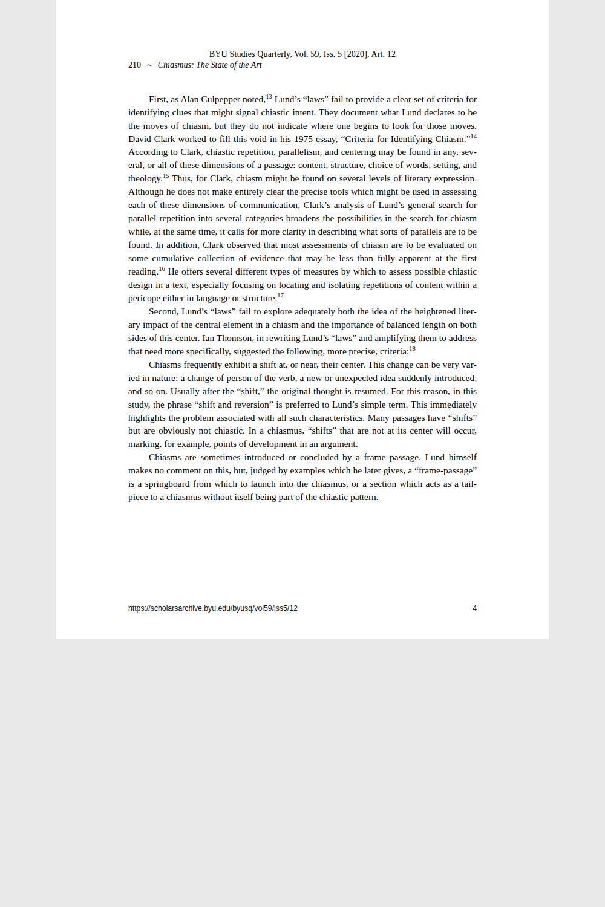BYU Studies Quarterly, Vol. 59, Iss. 5 [2020], Art. 12
210∼Chiasmus: The State of the Art
First, as Alan Culpepper noted,13 Lund’s “laws” fail to provide a clear set of criteria for identifying clues that might signal chiastic intent. They document what Lund declares to be the moves of chiasm, but they do not indicate where one begins to look for those moves. David Clark worked to fill this void in his 1975 essay, “Criteria for Identifying Chiasm.”14 According to Clark, chiastic repetition, parallelism, and centering may be found in any, several, or all of these dimensions of a passage: content, structure, choice of words, setting, and theology.15 Thus, for Clark, chiasm might be found on several levels of literary expression. Although he does not make entirely clear the precise tools which might be used in assessing each of these dimensions of communication, Clark’s analysis of Lund’s general search for parallel repetition into several categories broadens the possibilities in the search for chiasm while, at the same time, it calls for more clarity in describing what sorts of parallels are to be found. In addition, Clark observed that most assessments of chiasm are to be evaluated on some cumulative collection of evidence that may be less than fully apparent at the first reading.16 He offers several different types of measures by which to assess possible chiastic design in a text, especially focusing on locating and isolating repetitions of content within a pericope either in language or structure.17
Second, Lund’s “laws” fail to explore adequately both the idea of the heightened literary impact of the central element in a chiasm and the importance of balanced length on both sides of this center. Ian Thomson, in rewriting Lund’s “laws” and amplifying them to address that need more specifically, suggested the following, more precise, criteria:18
Chiasms frequently exhibit a shift at, or near, their center. This change can be very varied in nature: a change of person of the verb, a new or unexpected idea suddenly introduced, and so on. Usually after the “shift,” the original thought is resumed. For this reason, in this study, the phrase “shift and reversion” is preferred to Lund’s simple term. This immediately highlights the problem associated with all such characteristics. Many passages have “shifts” but are obviously not chiastic. In a chiasmus, “shifts” that are not at its center will occur, marking, for example, points of development in an argument.
Chiasms are sometimes introduced or concluded by a frame passage. Lund himself makes no comment on this, but, judged by examples which he later gives, a “frame-passage” is a springboard from which to launch into the chiasmus, or a section which acts as a tail-piece to a chiasmus without itself being part of the chiastic pattern.
https://scholarsarchive.byu.edu/byusq/vol59/iss5/12 4